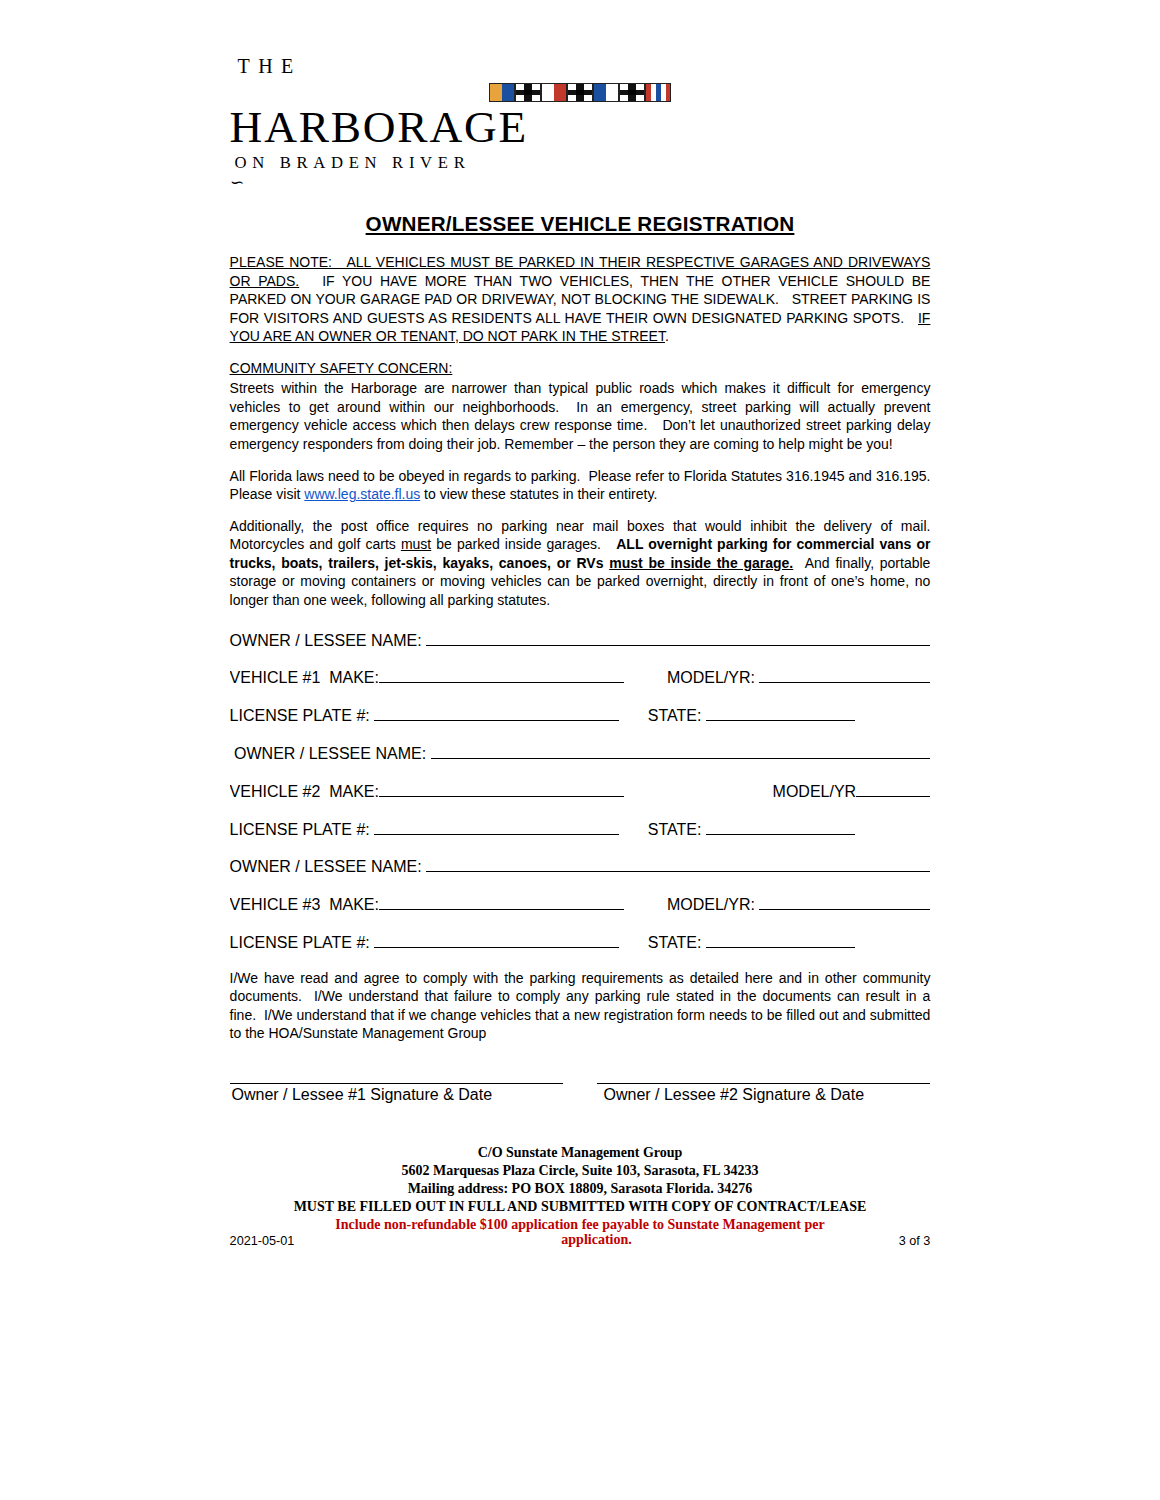THE
HARBORAGE
ON BRADEN RIVER
∽
OWNER/LESSEE VEHICLE REGISTRATION
PLEASE NOTE: ALL VEHICLES MUST BE PARKED IN THEIR RESPECTIVE GARAGES AND DRIVEWAYS OR PADS. IF YOU HAVE MORE THAN TWO VEHICLES, THEN THE OTHER VEHICLE SHOULD BE PARKED ON YOUR GARAGE PAD OR DRIVEWAY, NOT BLOCKING THE SIDEWALK. STREET PARKING IS FOR VISITORS AND GUESTS AS RESIDENTS ALL HAVE THEIR OWN DESIGNATED PARKING SPOTS. IF YOU ARE AN OWNER OR TENANT, DO NOT PARK IN THE STREET.
COMMUNITY SAFETY CONCERN:
Streets within the Harborage are narrower than typical public roads which makes it difficult for emergency vehicles to get around within our neighborhoods. In an emergency, street parking will actually prevent emergency vehicle access which then delays crew response time. Don’t let unauthorized street parking delay emergency responders from doing their job. Remember – the person they are coming to help might be you!
All Florida laws need to be obeyed in regards to parking. Please refer to Florida Statutes 316.1945 and 316.195. Please visit www.leg.state.fl.us to view these statutes in their entirety.
Additionally, the post office requires no parking near mail boxes that would inhibit the delivery of mail. Motorcycles and golf carts must be parked inside garages. ALL overnight parking for commercial vans or trucks, boats, trailers, jet-skis, kayaks, canoes, or RVs must be inside the garage. And finally, portable storage or moving containers or moving vehicles can be parked overnight, directly in front of one’s home, no longer than one week, following all parking statutes.
OWNER / LESSEE NAME:
VEHICLE #1 MAKE: MODEL/YR:
LICENSE PLATE #: STATE:
OWNER / LESSEE NAME:
VEHICLE #2 MAKE: MODEL/YR
LICENSE PLATE #: STATE:
OWNER / LESSEE NAME:
VEHICLE #3 MAKE: MODEL/YR:
LICENSE PLATE #: STATE:
I/We have read and agree to comply with the parking requirements as detailed here and in other community documents. I/We understand that failure to comply any parking rule stated in the documents can result in a fine. I/We understand that if we change vehicles that a new registration form needs to be filled out and submitted to the HOA/Sunstate Management Group
Owner / Lessee #1 Signature & Date
Owner / Lessee #2 Signature & Date
C/O Sunstate Management Group
5602 Marquesas Plaza Circle, Suite 103, Sarasota, FL 34233
Mailing address: PO BOX 18809, Sarasota Florida. 34276
MUST BE FILLED OUT IN FULL AND SUBMITTED WITH COPY OF CONTRACT/LEASE
Include non-refundable $100 application fee payable to Sunstate Management per
2021-05-01
application.
3 of 3